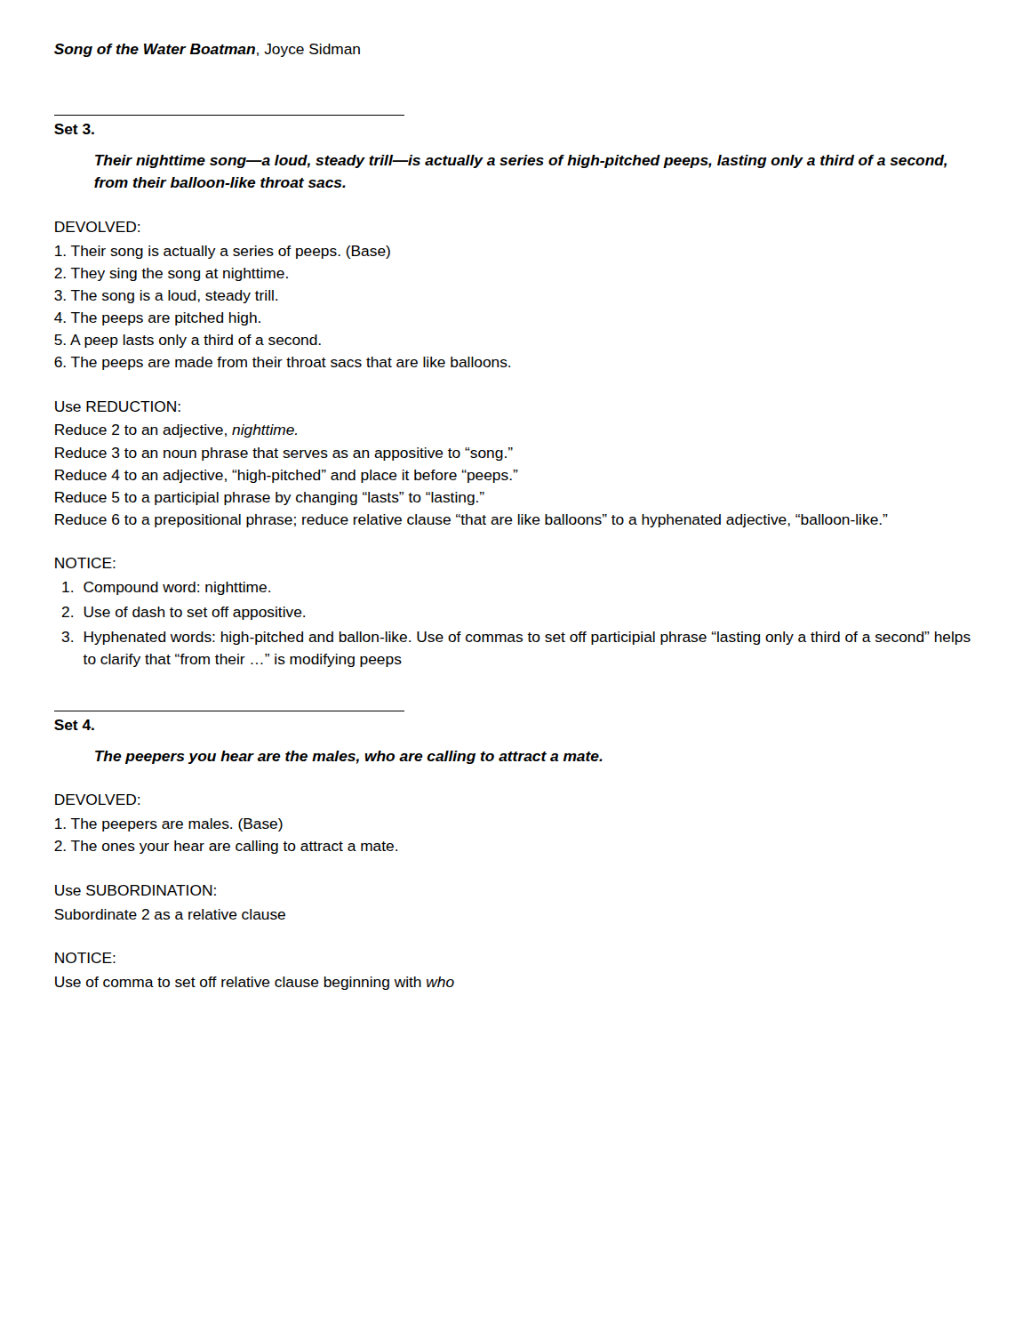Song of the Water Boatman, Joyce Sidman
Set 3.
Their nighttime song—a loud, steady trill—is actually a series of high-pitched peeps, lasting only a third of a second, from their balloon-like throat sacs.
DEVOLVED:
1. Their song is actually a series of peeps. (Base)
2. They sing the song at nighttime.
3. The song is a loud, steady trill.
4. The peeps are pitched high.
5. A peep lasts only a third of a second.
6. The peeps are made from their throat sacs that are like balloons.
Use REDUCTION:
Reduce 2 to an adjective, nighttime.
Reduce 3 to an noun phrase that serves as an appositive to “song.”
Reduce 4 to an adjective, “high-pitched” and place it before “peeps.”
Reduce 5 to a participial phrase by changing “lasts” to “lasting.”
Reduce 6 to a prepositional phrase; reduce relative clause “that are like balloons” to a hyphenated adjective, “balloon-like.”
NOTICE:
Compound word: nighttime.
Use of dash to set off appositive.
Hyphenated words: high-pitched and ballon-like. Use of commas to set off participial phrase “lasting only a third of a second” helps to clarify that “from their …” is modifying peeps
Set 4.
The peepers you hear are the males, who are calling to attract a mate.
DEVOLVED:
1. The peepers are males. (Base)
2. The ones your hear are calling to attract a mate.
Use SUBORDINATION:
Subordinate 2 as a relative clause
NOTICE:
Use of comma to set off relative clause beginning with who